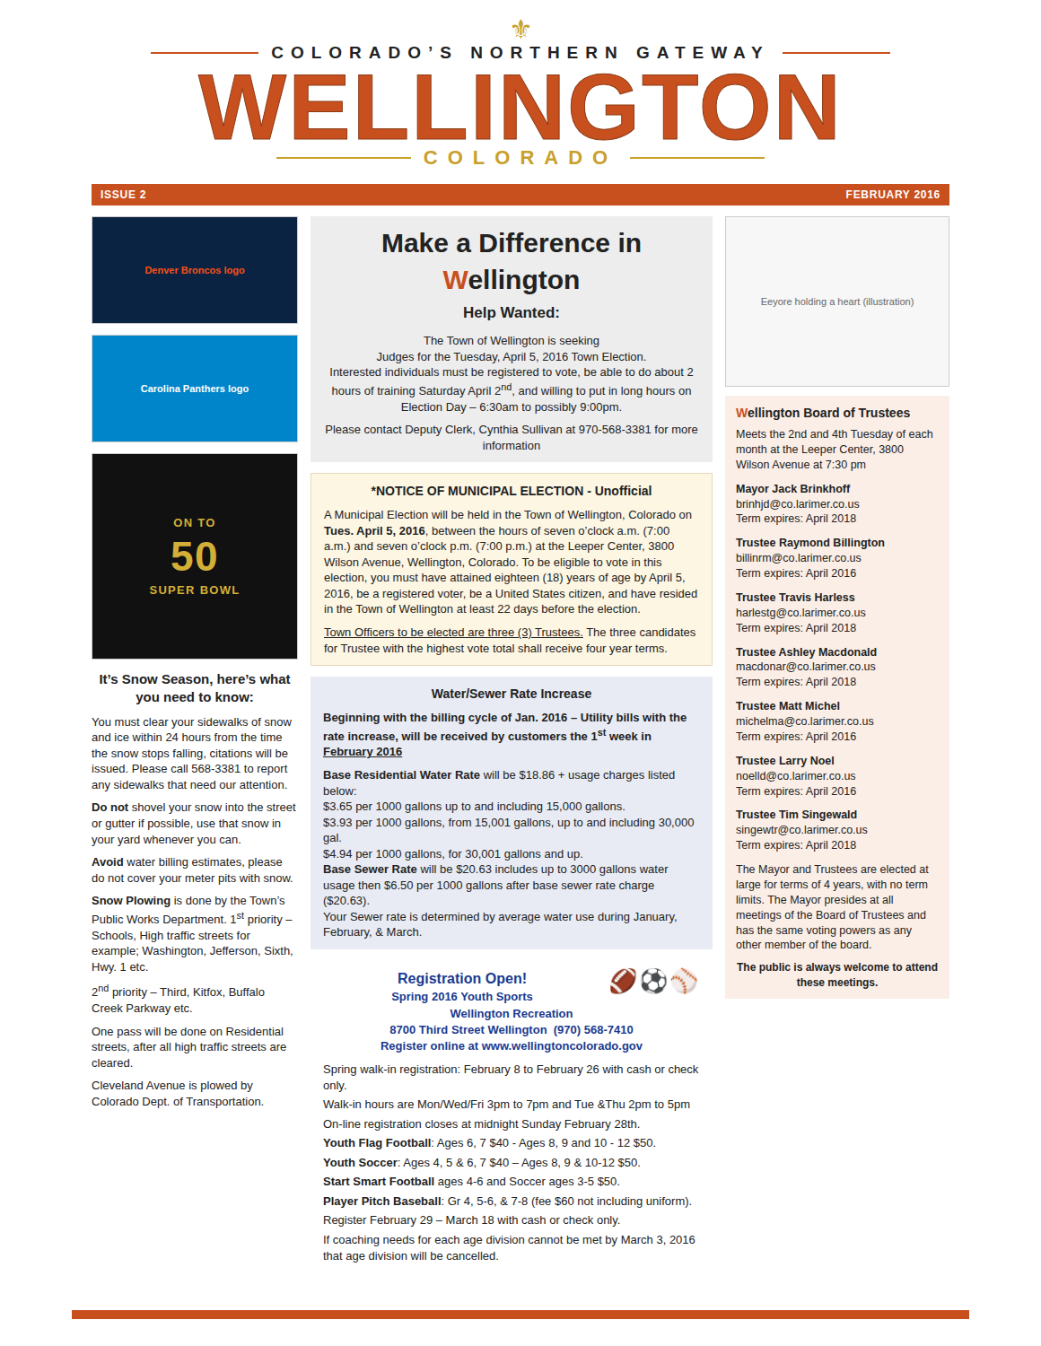⚜
COLORADO’S NORTHERN GATEWAY
WELLINGTON
COLORADO
ISSUE 2 FEBRUARY 2016
Denver Broncos logo
Carolina Panthers logo
ON TO 50 SUPER BOWL
It’s Snow Season, here’s what you need to know:
You must clear your sidewalks of snow and ice within 24 hours from the time the snow stops falling, citations will be issued. Please call 568-3381 to report any sidewalks that need our attention.
Do not shovel your snow into the street or gutter if possible, use that snow in your yard whenever you can.
Avoid water billing estimates, please do not cover your meter pits with snow.
Snow Plowing is done by the Town’s Public Works Department. 1st priority – Schools, High traffic streets for example; Washington, Jefferson, Sixth, Hwy. 1 etc.
2nd priority – Third, Kitfox, Buffalo Creek Parkway etc.
One pass will be done on Residential streets, after all high traffic streets are cleared.
Cleveland Avenue is plowed by Colorado Dept. of Transportation.
Make a Difference in Wellington
Help Wanted:
The Town of Wellington is seeking
Judges for the Tuesday, April 5, 2016 Town Election.
Interested individuals must be registered to vote, be able to do about 2 hours of training Saturday April 2nd, and willing to put in long hours on Election Day – 6:30am to possibly 9:00pm.
Please contact Deputy Clerk, Cynthia Sullivan at 970-568-3381 for more information
*NOTICE OF MUNICIPAL ELECTION - Unofficial
A Municipal Election will be held in the Town of Wellington, Colorado on Tues. April 5, 2016, between the hours of seven o’clock a.m. (7:00 a.m.) and seven o’clock p.m. (7:00 p.m.) at the Leeper Center, 3800 Wilson Avenue, Wellington, Colorado. To be eligible to vote in this election, you must have attained eighteen (18) years of age by April 5, 2016, be a registered voter, be a United States citizen, and have resided in the Town of Wellington at least 22 days before the election.
Town Officers to be elected are three (3) Trustees. The three candidates for Trustee with the highest vote total shall receive four year terms.
Water/Sewer Rate Increase
Beginning with the billing cycle of Jan. 2016 – Utility bills with the rate increase, will be received by customers the 1st week in February 2016
Base Residential Water Rate will be $18.86 + usage charges listed below:
$3.65 per 1000 gallons up to and including 15,000 gallons.
$3.93 per 1000 gallons, from 15,001 gallons, up to and including 30,000 gal.
$4.94 per 1000 gallons, for 30,001 gallons and up.
Base Sewer Rate will be $20.63 includes up to 3000 gallons water usage then $6.50 per 1000 gallons after base sewer rate charge ($20.63).
Your Sewer rate is determined by average water use during January, February, & March.
🏈⚽⚾
Registration Open!
Spring 2016 Youth Sports
Wellington Recreation
8700 Third Street Wellington (970) 568-7410
Register online at www.wellingtoncolorado.gov
Spring walk-in registration: February 8 to February 26 with cash or check only.
Walk-in hours are Mon/Wed/Fri 3pm to 7pm and Tue &Thu 2pm to 5pm
On-line registration closes at midnight Sunday February 28th.
Youth Flag Football: Ages 6, 7 $40 - Ages 8, 9 and 10 - 12 $50.
Youth Soccer: Ages 4, 5 & 6, 7 $40 – Ages 8, 9 & 10-12 $50.
Start Smart Football ages 4-6 and Soccer ages 3-5 $50.
Player Pitch Baseball: Gr 4, 5-6, & 7-8 (fee $60 not including uniform).
Register February 29 – March 18 with cash or check only.
If coaching needs for each age division cannot be met by March 3, 2016 that age division will be cancelled.
Eeyore holding a heart (illustration)
Wellington Board of Trustees
Meets the 2nd and 4th Tuesday of each month at the Leeper Center, 3800 Wilson Avenue at 7:30 pm
Mayor Jack Brinkhoff brinhjd@co.larimer.co.us Term expires: April 2018
Trustee Raymond Billington billinrm@co.larimer.co.us Term expires: April 2016
Trustee Travis Harless harlestg@co.larimer.co.us Term expires: April 2018
Trustee Ashley Macdonald macdonar@co.larimer.co.us Term expires: April 2018
Trustee Matt Michel michelma@co.larimer.co.us Term expires: April 2016
Trustee Larry Noel noelld@co.larimer.co.us Term expires: April 2016
Trustee Tim Singewald singewtr@co.larimer.co.us Term expires: April 2018
The Mayor and Trustees are elected at large for terms of 4 years, with no term limits. The Mayor presides at all meetings of the Board of Trustees and has the same voting powers as any other member of the board.
The public is always welcome to attend these meetings.